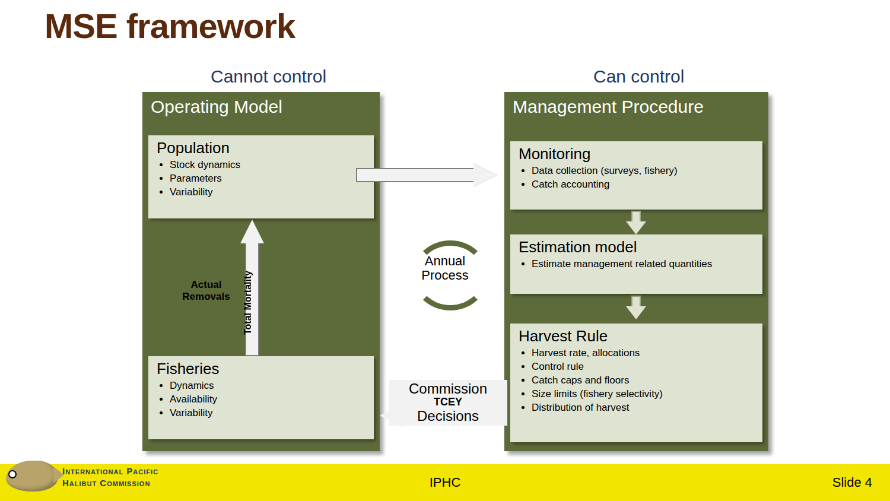MSE framework
Cannot control
Can control
Operating Model
Management Procedure
Population
Stock dynamics
Parameters
Variability
Fisheries
Dynamics
Availability
Variability
Monitoring
Data collection (surveys, fishery)
Catch accounting
Estimation model
Estimate management related quantities
Harvest Rule
Harvest rate, allocations
Control rule
Catch caps and floors
Size limits (fishery selectivity)
Distribution of harvest
Annual
Process
Commission
TCEY
Decisions
Total Mortality
Actual
Removals
IPHC
Slide 4
International Pacific
Halibut Commission